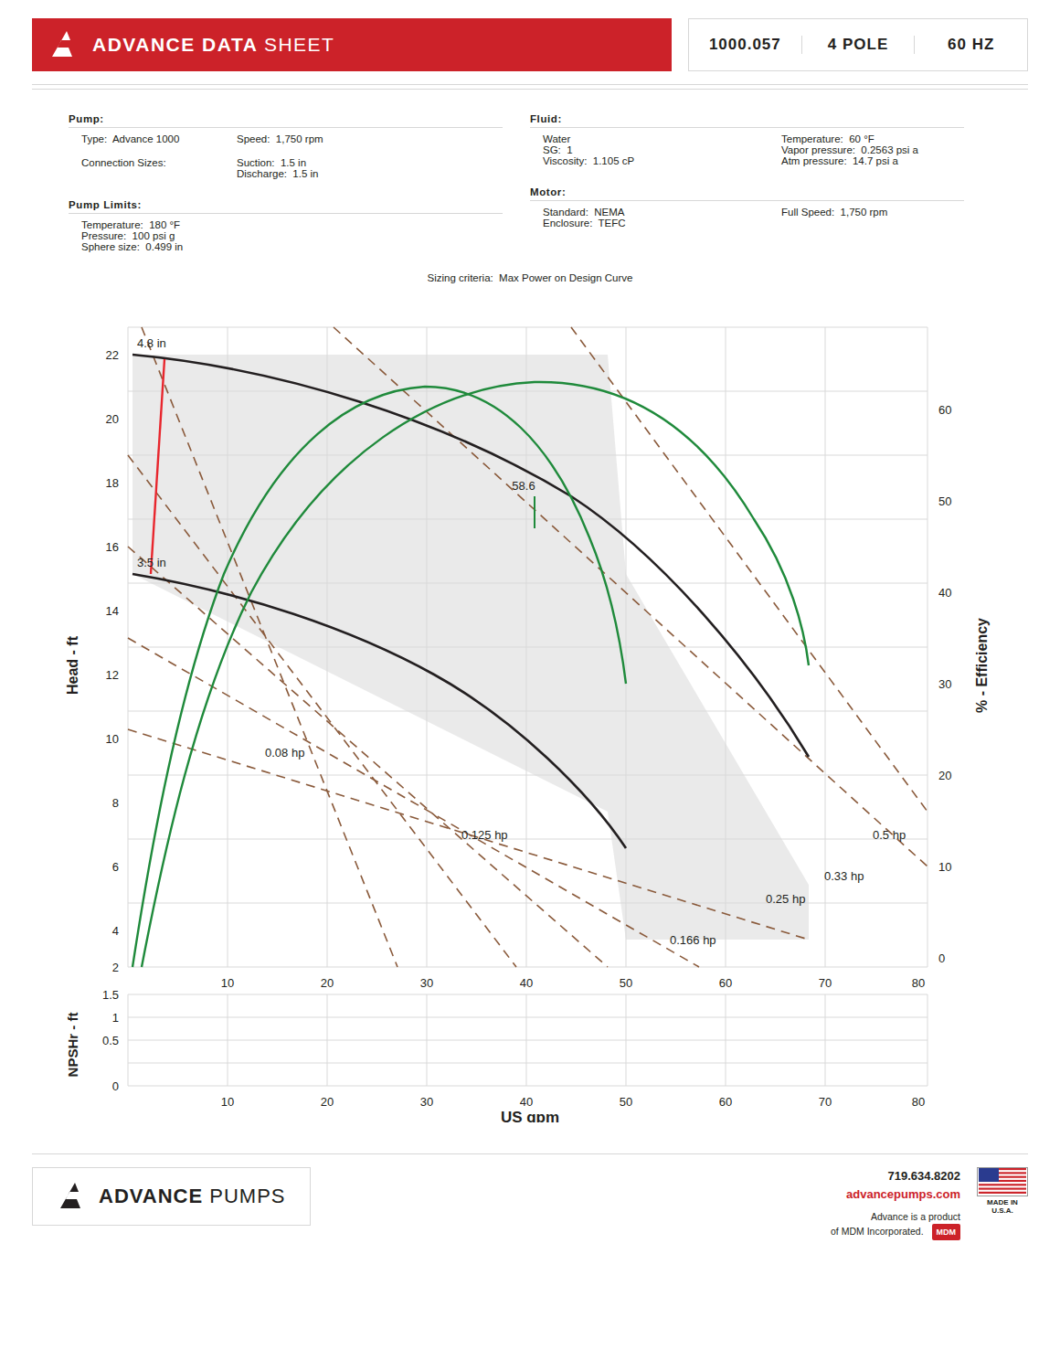ADVANCE DATA SHEET
1000.057 4 POLE 60 HZ
Pump:
Type: Advance 1000
Speed: 1,750 rpm
Connection Sizes:
Suction: 1.5 in
Discharge: 1.5 in
Pump Limits:
Temperature: 180 °F
Pressure: 100 psi g
Sphere size: 0.499 in
Fluid:
Water
SG: 1
Viscosity: 1.105 cP
Temperature: 60 °F
Vapor pressure: 0.2563 psi a
Atm pressure: 14.7 psi a
Motor:
Standard: NEMA
Enclosure: TEFC
Full Speed: 1,750 rpm
Sizing criteria: Max Power on Design Curve
22 20 18 16 14 12 10 8 6 4 2 60 50 40 30 20 10 0 10 20 30 40 50 60 70 80 0.08 hp 0.125 hp 0.166 hp 0.25 hp 0.33 hp 0.5 hp 4.8 in 3.5 in 58.6 1.5 1 0.5 0 10 20 30 40 50 60 70 80 Head - ft % - Efficiency NPSHr - ft US gpm
ADVANCE PUMPS
719.634.8202
advancepumps.com
Advance is a product
of MDM Incorporated. MDM
MADE IN
U.S.A.